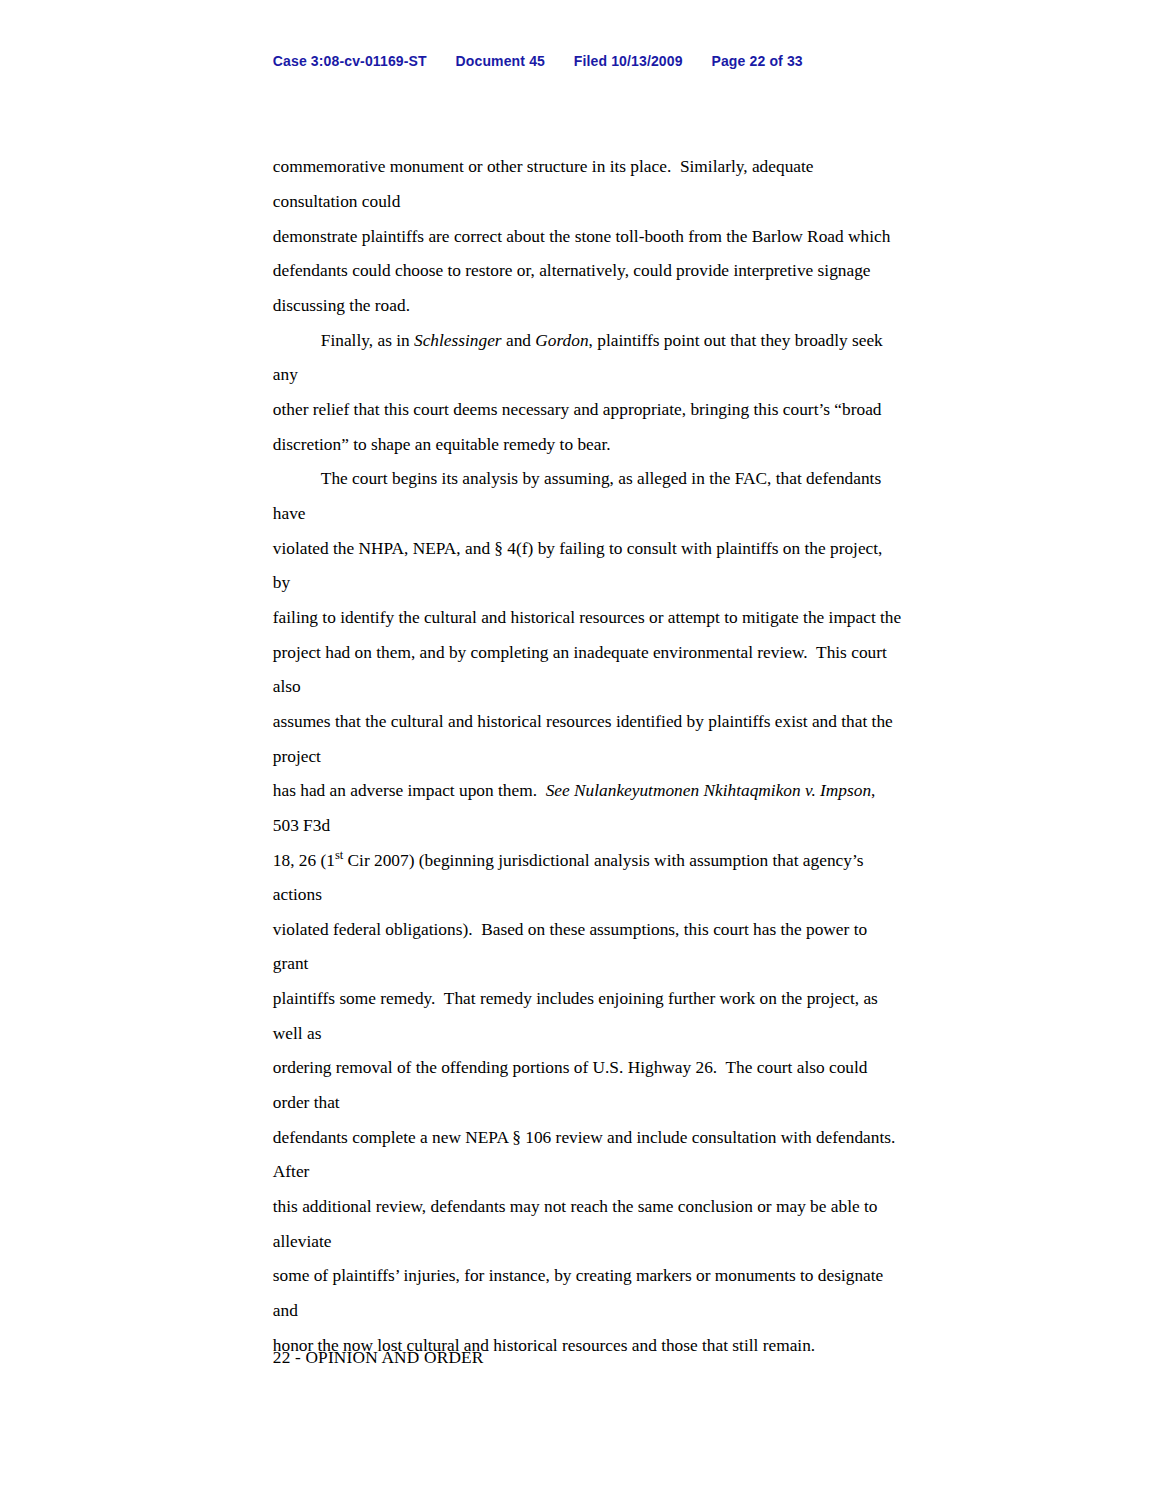Case 3:08-cv-01169-ST Document 45 Filed 10/13/2009 Page 22 of 33
commemorative monument or other structure in its place. Similarly, adequate consultation could
demonstrate plaintiffs are correct about the stone toll-booth from the Barlow Road which
defendants could choose to restore or, alternatively, could provide interpretive signage
discussing the road.
Finally, as in Schlessinger and Gordon, plaintiffs point out that they broadly seek any
other relief that this court deems necessary and appropriate, bringing this court’s “broad
discretion” to shape an equitable remedy to bear.
The court begins its analysis by assuming, as alleged in the FAC, that defendants have
violated the NHPA, NEPA, and § 4(f) by failing to consult with plaintiffs on the project, by
failing to identify the cultural and historical resources or attempt to mitigate the impact the
project had on them, and by completing an inadequate environmental review. This court also
assumes that the cultural and historical resources identified by plaintiffs exist and that the project
has had an adverse impact upon them. See Nulankeyutmonen Nkihtaqmikon v. Impson, 503 F3d
18, 26 (1st Cir 2007) (beginning jurisdictional analysis with assumption that agency’s actions
violated federal obligations). Based on these assumptions, this court has the power to grant
plaintiffs some remedy. That remedy includes enjoining further work on the project, as well as
ordering removal of the offending portions of U.S. Highway 26. The court also could order that
defendants complete a new NEPA § 106 review and include consultation with defendants. After
this additional review, defendants may not reach the same conclusion or may be able to alleviate
some of plaintiffs’ injuries, for instance, by creating markers or monuments to designate and
honor the now lost cultural and historical resources and those that still remain.
22 - OPINION AND ORDER